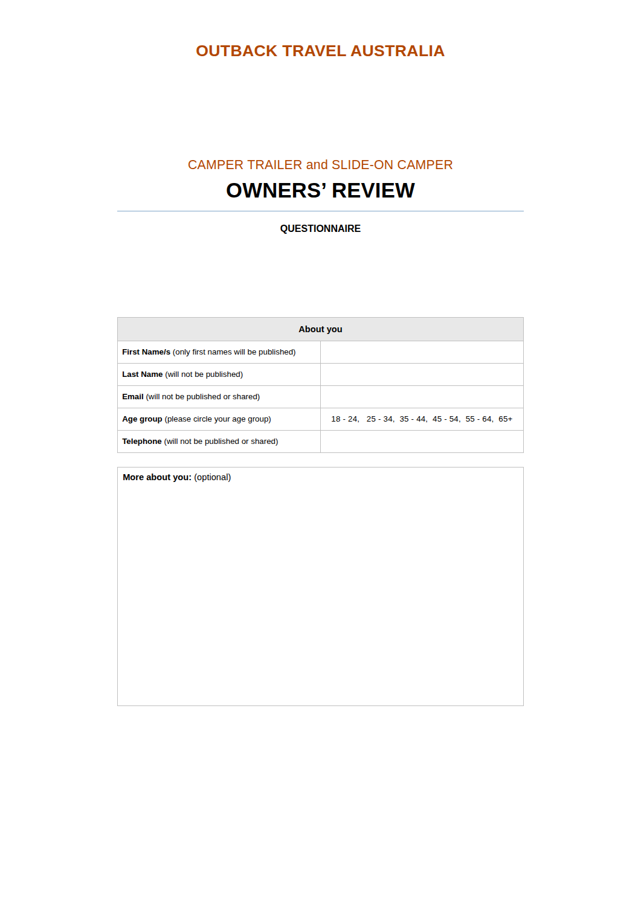OUTBACK TRAVEL AUSTRALIA
CAMPER TRAILER and SLIDE-ON CAMPER
OWNERS’ REVIEW
QUESTIONNAIRE
| About you |
| --- |
| First Name/s (only first names will be published) | |
| Last Name (will not be published) | |
| Email (will not be published or shared) | |
| Age group (please circle your age group) | 18 - 24, 25 - 34, 35 - 44, 45 - 54, 55 - 64, 65+ |
| Telephone (will not be published or shared) | |
More about you: (optional)